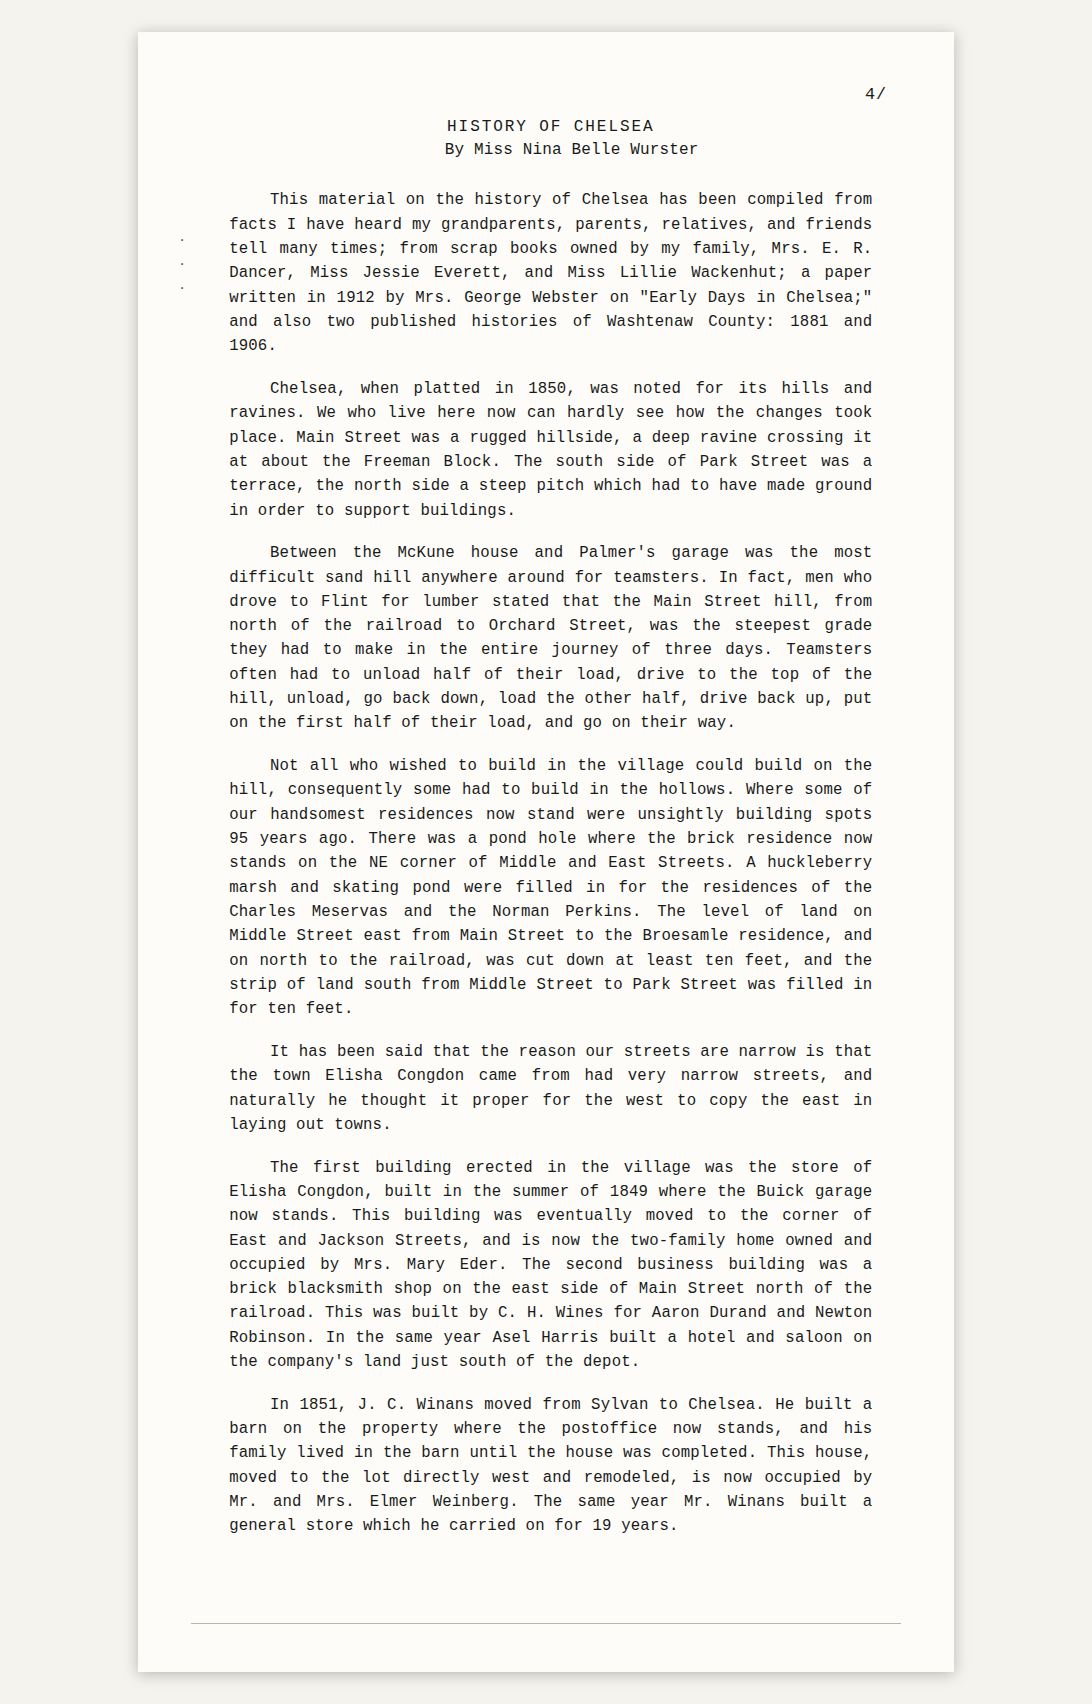4/
·
·
·
History of Chelsea
By Miss Nina Belle Wurster
This material on the history of Chelsea has been compiled from facts I have heard my grandparents, parents, relatives, and friends tell many times; from scrap books owned by my family, Mrs. E. R. Dancer, Miss Jessie Everett, and Miss Lillie Wackenhut; a paper written in 1912 by Mrs. George Webster on "Early Days in Chelsea;" and also two published histories of Washtenaw County: 1881 and 1906.
Chelsea, when platted in 1850, was noted for its hills and ravines. We who live here now can hardly see how the changes took place. Main Street was a rugged hillside, a deep ravine crossing it at about the Freeman Block. The south side of Park Street was a terrace, the north side a steep pitch which had to have made ground in order to support buildings.
Between the McKune house and Palmer's garage was the most difficult sand hill anywhere around for teamsters. In fact, men who drove to Flint for lumber stated that the Main Street hill, from north of the railroad to Orchard Street, was the steepest grade they had to make in the entire journey of three days. Teamsters often had to unload half of their load, drive to the top of the hill, unload, go back down, load the other half, drive back up, put on the first half of their load, and go on their way.
Not all who wished to build in the village could build on the hill, consequently some had to build in the hollows. Where some of our handsomest residences now stand were unsightly building spots 95 years ago. There was a pond hole where the brick residence now stands on the NE corner of Middle and East Streets. A huckleberry marsh and skating pond were filled in for the residences of the Charles Meservas and the Norman Perkins. The level of land on Middle Street east from Main Street to the Broesamle residence, and on north to the railroad, was cut down at least ten feet, and the strip of land south from Middle Street to Park Street was filled in for ten feet.
It has been said that the reason our streets are narrow is that the town Elisha Congdon came from had very narrow streets, and naturally he thought it proper for the west to copy the east in laying out towns.
The first building erected in the village was the store of Elisha Congdon, built in the summer of 1849 where the Buick garage now stands. This building was eventually moved to the corner of East and Jackson Streets, and is now the two-family home owned and occupied by Mrs. Mary Eder. The second business building was a brick blacksmith shop on the east side of Main Street north of the railroad. This was built by C. H. Wines for Aaron Durand and Newton Robinson. In the same year Asel Harris built a hotel and saloon on the company's land just south of the depot.
In 1851, J. C. Winans moved from Sylvan to Chelsea. He built a barn on the property where the postoffice now stands, and his family lived in the barn until the house was completed. This house, moved to the lot directly west and remodeled, is now occupied by Mr. and Mrs. Elmer Weinberg. The same year Mr. Winans built a general store which he carried on for 19 years.